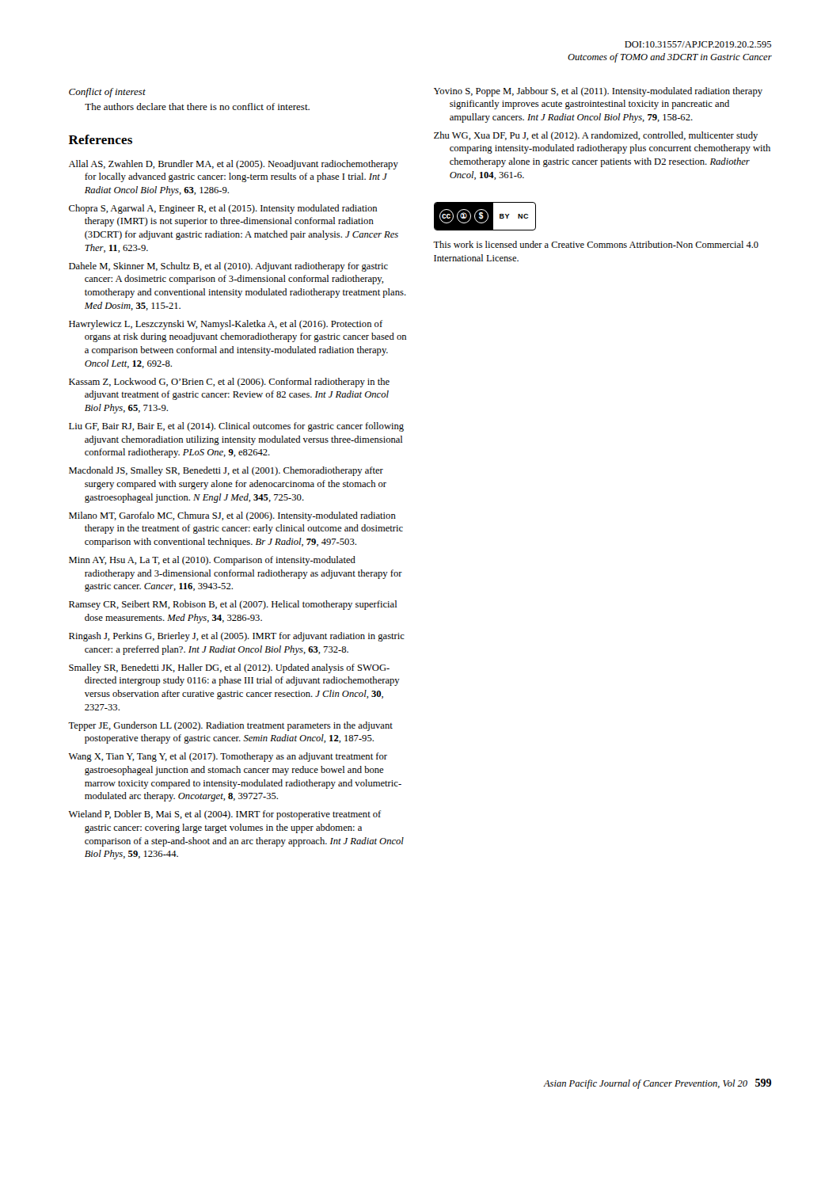DOI:10.31557/APJCP.2019.20.2.595
Outcomes of TOMO and 3DCRT in Gastric Cancer
Conflict of interest
The authors declare that there is no conflict of interest.
References
Allal AS, Zwahlen D, Brundler MA, et al (2005). Neoadjuvant radiochemotherapy for locally advanced gastric cancer: long-term results of a phase I trial. Int J Radiat Oncol Biol Phys, 63, 1286-9.
Chopra S, Agarwal A, Engineer R, et al (2015). Intensity modulated radiation therapy (IMRT) is not superior to three-dimensional conformal radiation (3DCRT) for adjuvant gastric radiation: A matched pair analysis. J Cancer Res Ther, 11, 623-9.
Dahele M, Skinner M, Schultz B, et al (2010). Adjuvant radiotherapy for gastric cancer: A dosimetric comparison of 3-dimensional conformal radiotherapy, tomotherapy and conventional intensity modulated radiotherapy treatment plans. Med Dosim, 35, 115-21.
Hawrylewicz L, Leszczynski W, Namysl-Kaletka A, et al (2016). Protection of organs at risk during neoadjuvant chemoradiotherapy for gastric cancer based on a comparison between conformal and intensity-modulated radiation therapy. Oncol Lett, 12, 692-8.
Kassam Z, Lockwood G, O’Brien C, et al (2006). Conformal radiotherapy in the adjuvant treatment of gastric cancer: Review of 82 cases. Int J Radiat Oncol Biol Phys, 65, 713-9.
Liu GF, Bair RJ, Bair E, et al (2014). Clinical outcomes for gastric cancer following adjuvant chemoradiation utilizing intensity modulated versus three-dimensional conformal radiotherapy. PLoS One, 9, e82642.
Macdonald JS, Smalley SR, Benedetti J, et al (2001). Chemoradiotherapy after surgery compared with surgery alone for adenocarcinoma of the stomach or gastroesophageal junction. N Engl J Med, 345, 725-30.
Milano MT, Garofalo MC, Chmura SJ, et al (2006). Intensity-modulated radiation therapy in the treatment of gastric cancer: early clinical outcome and dosimetric comparison with conventional techniques. Br J Radiol, 79, 497-503.
Minn AY, Hsu A, La T, et al (2010). Comparison of intensity-modulated radiotherapy and 3-dimensional conformal radiotherapy as adjuvant therapy for gastric cancer. Cancer, 116, 3943-52.
Ramsey CR, Seibert RM, Robison B, et al (2007). Helical tomotherapy superficial dose measurements. Med Phys, 34, 3286-93.
Ringash J, Perkins G, Brierley J, et al (2005). IMRT for adjuvant radiation in gastric cancer: a preferred plan?. Int J Radiat Oncol Biol Phys, 63, 732-8.
Smalley SR, Benedetti JK, Haller DG, et al (2012). Updated analysis of SWOG-directed intergroup study 0116: a phase III trial of adjuvant radiochemotherapy versus observation after curative gastric cancer resection. J Clin Oncol, 30, 2327-33.
Tepper JE, Gunderson LL (2002). Radiation treatment parameters in the adjuvant postoperative therapy of gastric cancer. Semin Radiat Oncol, 12, 187-95.
Wang X, Tian Y, Tang Y, et al (2017). Tomotherapy as an adjuvant treatment for gastroesophageal junction and stomach cancer may reduce bowel and bone marrow toxicity compared to intensity-modulated radiotherapy and volumetric-modulated arc therapy. Oncotarget, 8, 39727-35.
Wieland P, Dobler B, Mai S, et al (2004). IMRT for postoperative treatment of gastric cancer: covering large target volumes in the upper abdomen: a comparison of a step-and-shoot and an arc therapy approach. Int J Radiat Oncol Biol Phys, 59, 1236-44.
Yovino S, Poppe M, Jabbour S, et al (2011). Intensity-modulated radiation therapy significantly improves acute gastrointestinal toxicity in pancreatic and ampullary cancers. Int J Radiat Oncol Biol Phys, 79, 158-62.
Zhu WG, Xua DF, Pu J, et al (2012). A randomized, controlled, multicenter study comparing intensity-modulated radiotherapy plus concurrent chemotherapy with chemotherapy alone in gastric cancer patients with D2 resection. Radiother Oncol, 104, 361-6.
cc ① $
BY NC
This work is licensed under a Creative Commons Attribution-Non Commercial 4.0 International License.
Asian Pacific Journal of Cancer Prevention, Vol 20 599